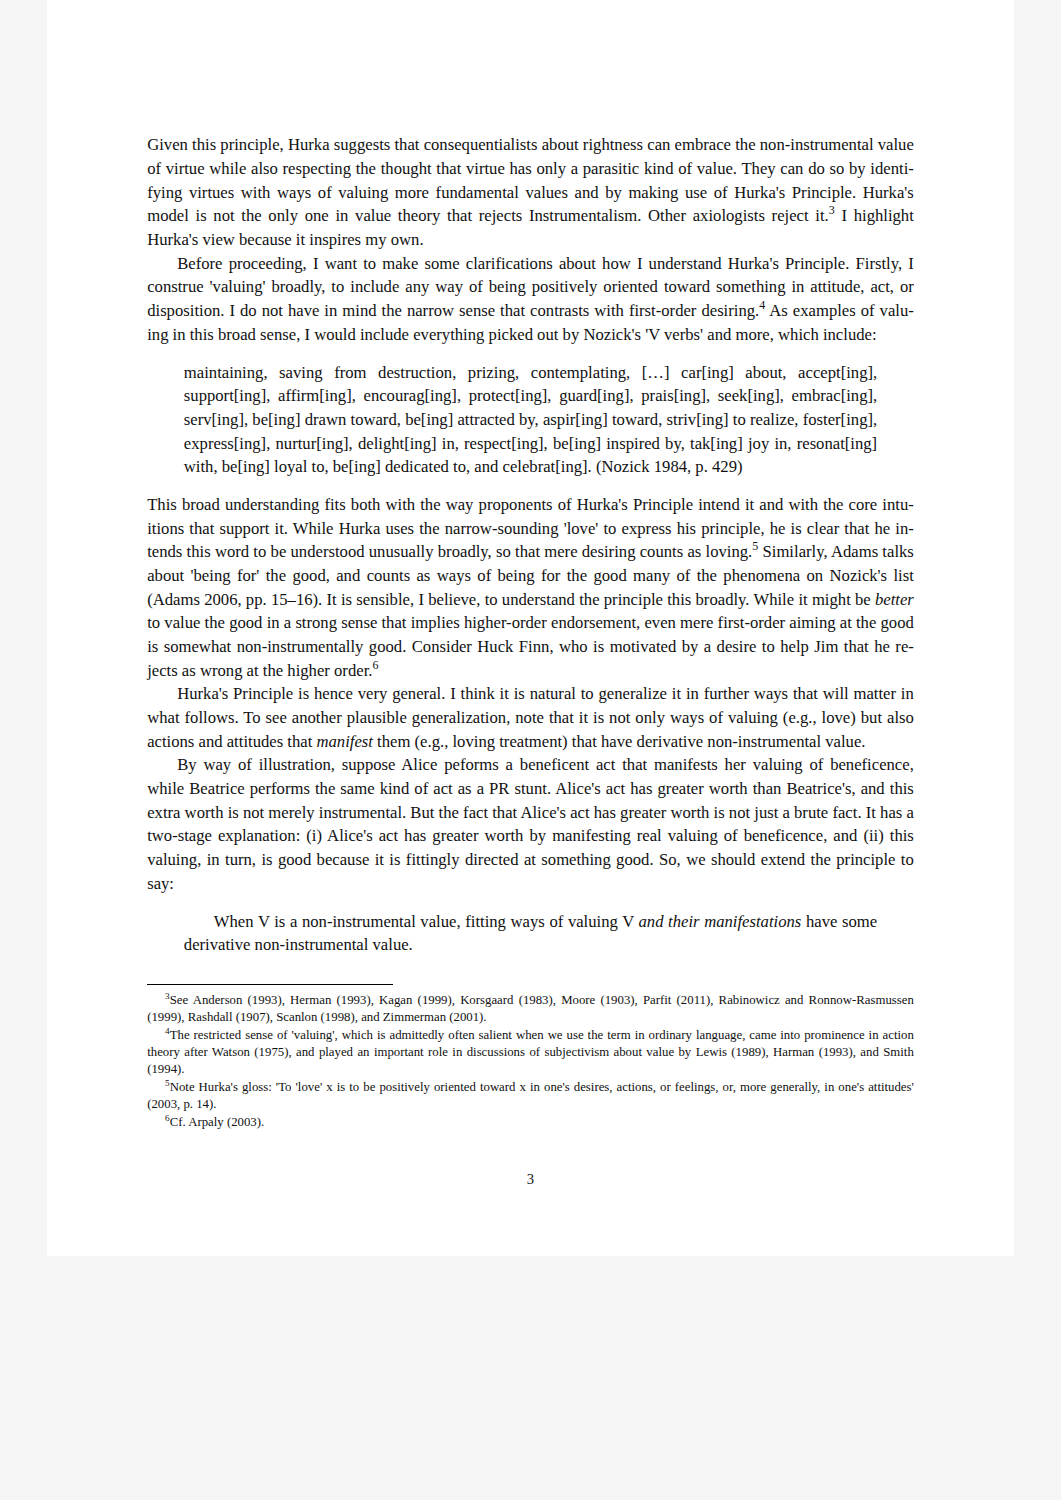Given this principle, Hurka suggests that consequentialists about rightness can embrace the non-instrumental value of virtue while also respecting the thought that virtue has only a parasitic kind of value. They can do so by identifying virtues with ways of valuing more fundamental values and by making use of Hurka's Principle. Hurka's model is not the only one in value theory that rejects Instrumentalism. Other axiologists reject it.3 I highlight Hurka's view because it inspires my own.
Before proceeding, I want to make some clarifications about how I understand Hurka's Principle. Firstly, I construe 'valuing' broadly, to include any way of being positively oriented toward something in attitude, act, or disposition. I do not have in mind the narrow sense that contrasts with first-order desiring.4 As examples of valuing in this broad sense, I would include everything picked out by Nozick's 'V verbs' and more, which include:
maintaining, saving from destruction, prizing, contemplating, […] car[ing] about, accept[ing], support[ing], affirm[ing], encourag[ing], protect[ing], guard[ing], prais[ing], seek[ing], embrac[ing], serv[ing], be[ing] drawn toward, be[ing] attracted by, aspir[ing] toward, striv[ing] to realize, foster[ing], express[ing], nurtur[ing], delight[ing] in, respect[ing], be[ing] inspired by, tak[ing] joy in, resonat[ing] with, be[ing] loyal to, be[ing] dedicated to, and celebrat[ing]. (Nozick 1984, p. 429)
This broad understanding fits both with the way proponents of Hurka's Principle intend it and with the core intuitions that support it. While Hurka uses the narrow-sounding 'love' to express his principle, he is clear that he intends this word to be understood unusually broadly, so that mere desiring counts as loving.5 Similarly, Adams talks about 'being for' the good, and counts as ways of being for the good many of the phenomena on Nozick's list (Adams 2006, pp. 15–16). It is sensible, I believe, to understand the principle this broadly. While it might be better to value the good in a strong sense that implies higher-order endorsement, even mere first-order aiming at the good is somewhat non-instrumentally good. Consider Huck Finn, who is motivated by a desire to help Jim that he rejects as wrong at the higher order.6
Hurka's Principle is hence very general. I think it is natural to generalize it in further ways that will matter in what follows. To see another plausible generalization, note that it is not only ways of valuing (e.g., love) but also actions and attitudes that manifest them (e.g., loving treatment) that have derivative non-instrumental value.
By way of illustration, suppose Alice peforms a beneficent act that manifests her valuing of beneficence, while Beatrice performs the same kind of act as a PR stunt. Alice's act has greater worth than Beatrice's, and this extra worth is not merely instrumental. But the fact that Alice's act has greater worth is not just a brute fact. It has a two-stage explanation: (i) Alice's act has greater worth by manifesting real valuing of beneficence, and (ii) this valuing, in turn, is good because it is fittingly directed at something good. So, we should extend the principle to say:
When V is a non-instrumental value, fitting ways of valuing V and their manifestations have some derivative non-instrumental value.
3See Anderson (1993), Herman (1993), Kagan (1999), Korsgaard (1983), Moore (1903), Parfit (2011), Rabinowicz and Ronnow-Rasmussen (1999), Rashdall (1907), Scanlon (1998), and Zimmerman (2001).
4The restricted sense of 'valuing', which is admittedly often salient when we use the term in ordinary language, came into prominence in action theory after Watson (1975), and played an important role in discussions of subjectivism about value by Lewis (1989), Harman (1993), and Smith (1994).
5Note Hurka's gloss: 'To 'love' x is to be positively oriented toward x in one's desires, actions, or feelings, or, more generally, in one's attitudes' (2003, p. 14).
6Cf. Arpaly (2003).
3